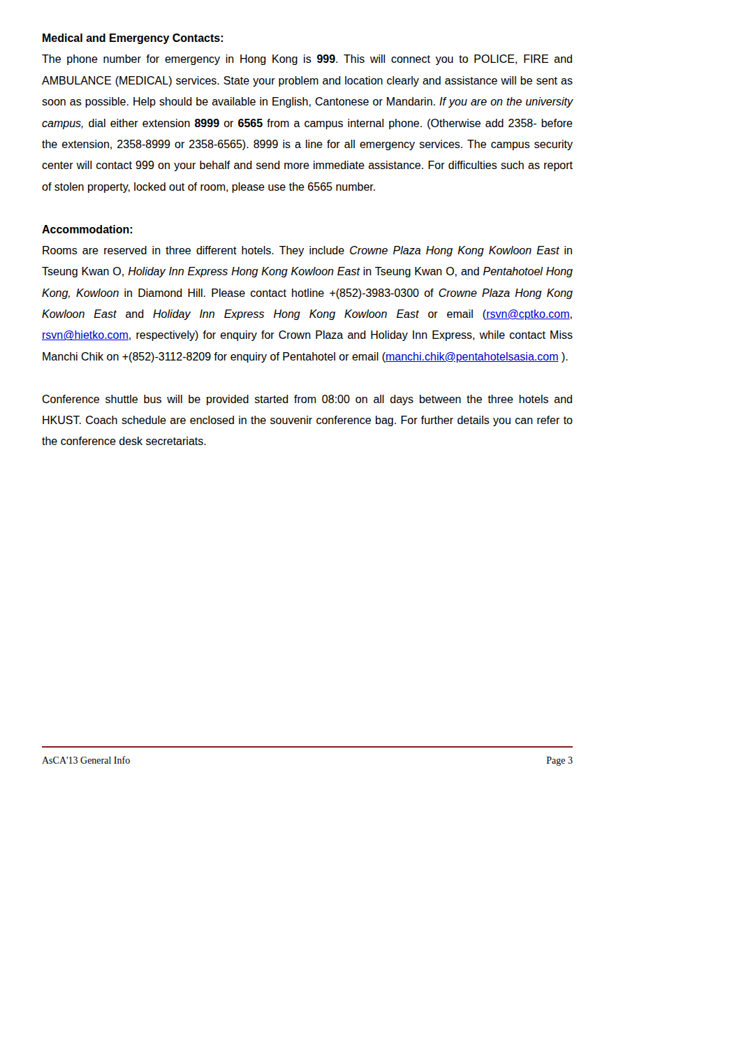Medical and Emergency Contacts:
The phone number for emergency in Hong Kong is 999. This will connect you to POLICE, FIRE and AMBULANCE (MEDICAL) services. State your problem and location clearly and assistance will be sent as soon as possible. Help should be available in English, Cantonese or Mandarin. If you are on the university campus, dial either extension 8999 or 6565 from a campus internal phone. (Otherwise add 2358- before the extension, 2358-8999 or 2358-6565). 8999 is a line for all emergency services. The campus security center will contact 999 on your behalf and send more immediate assistance. For difficulties such as report of stolen property, locked out of room, please use the 6565 number.
Accommodation:
Rooms are reserved in three different hotels. They include Crowne Plaza Hong Kong Kowloon East in Tseung Kwan O, Holiday Inn Express Hong Kong Kowloon East in Tseung Kwan O, and Pentahotoel Hong Kong, Kowloon in Diamond Hill. Please contact hotline +(852)-3983-0300 of Crowne Plaza Hong Kong Kowloon East and Holiday Inn Express Hong Kong Kowloon East or email (rsvn@cptko.com, rsvn@hietko.com, respectively) for enquiry for Crown Plaza and Holiday Inn Express, while contact Miss Manchi Chik on +(852)-3112-8209 for enquiry of Pentahotel or email (manchi.chik@pentahotelsasia.com ).
Conference shuttle bus will be provided started from 08:00 on all days between the three hotels and HKUST. Coach schedule are enclosed in the souvenir conference bag. For further details you can refer to the conference desk secretariats.
AsCA'13 General Info Page 3